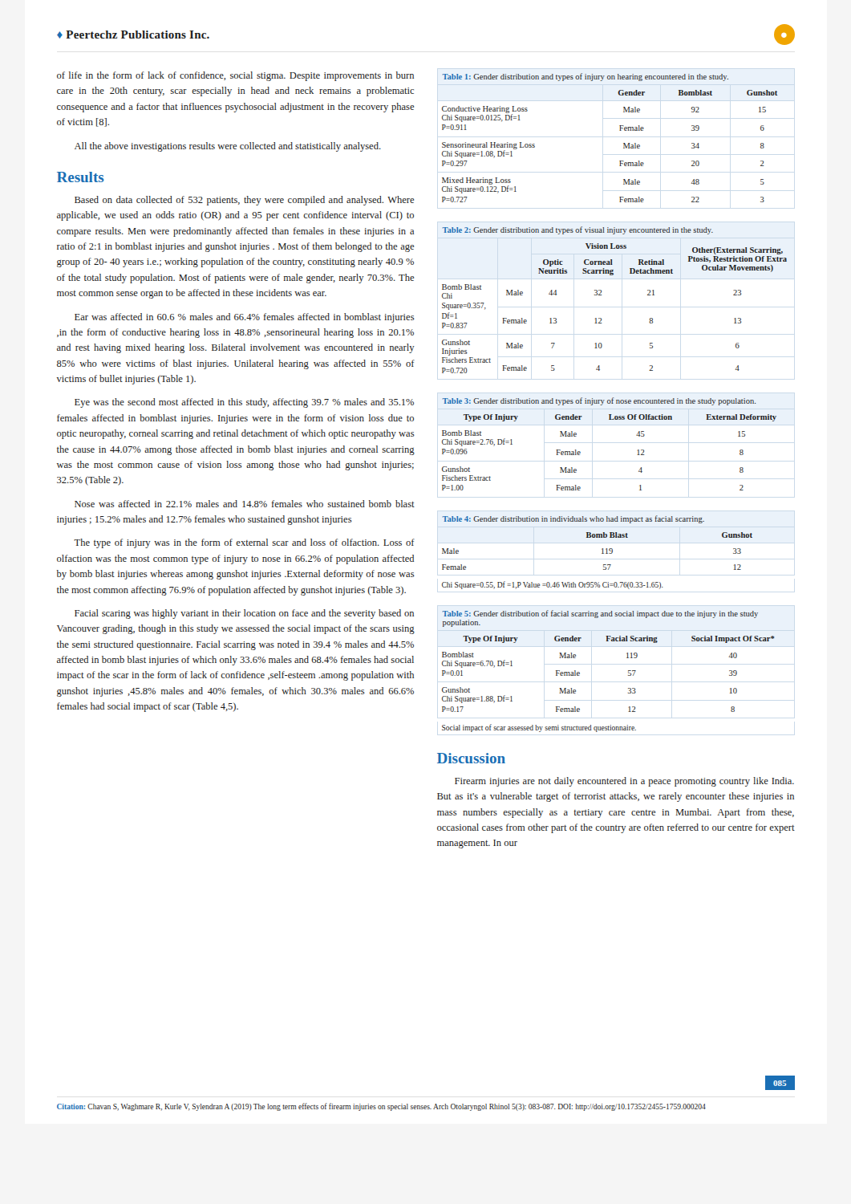♦Peertechz Publications Inc.
●
of life in the form of lack of confidence, social stigma. Despite improvements in burn care in the 20th century, scar especially in head and neck remains a problematic consequence and a factor that influences psychosocial adjustment in the recovery phase of victim [8].
All the above investigations results were collected and statistically analysed.
Results
Based on data collected of 532 patients, they were compiled and analysed. Where applicable, we used an odds ratio (OR) and a 95 per cent confidence interval (CI) to compare results. Men were predominantly affected than females in these injuries in a ratio of 2:1 in bomblast injuries and gunshot injuries . Most of them belonged to the age group of 20- 40 years i.e.; working population of the country, constituting nearly 40.9 % of the total study population. Most of patients were of male gender, nearly 70.3%. The most common sense organ to be affected in these incidents was ear.
Ear was affected in 60.6 % males and 66.4% females affected in bomblast injuries ,in the form of conductive hearing loss in 48.8% ,sensorineural hearing loss in 20.1% and rest having mixed hearing loss. Bilateral involvement was encountered in nearly 85% who were victims of blast injuries. Unilateral hearing was affected in 55% of victims of bullet injuries (Table 1).
Eye was the second most affected in this study, affecting 39.7 % males and 35.1% females affected in bomblast injuries. Injuries were in the form of vision loss due to optic neuropathy, corneal scarring and retinal detachment of which optic neuropathy was the cause in 44.07% among those affected in bomb blast injuries and corneal scarring was the most common cause of vision loss among those who had gunshot injuries; 32.5% (Table 2).
Nose was affected in 22.1% males and 14.8% females who sustained bomb blast injuries ; 15.2% males and 12.7% females who sustained gunshot injuries
The type of injury was in the form of external scar and loss of olfaction. Loss of olfaction was the most common type of injury to nose in 66.2% of population affected by bomb blast injuries whereas among gunshot injuries .External deformity of nose was the most common affecting 76.9% of population affected by gunshot injuries (Table 3).
Facial scaring was highly variant in their location on face and the severity based on Vancouver grading, though in this study we assessed the social impact of the scars using the semi structured questionnaire. Facial scarring was noted in 39.4 % males and 44.5% affected in bomb blast injuries of which only 33.6% males and 68.4% females had social impact of the scar in the form of lack of confidence ,self-esteem .among population with gunshot injuries ,45.8% males and 40% females, of which 30.3% males and 66.6% females had social impact of scar (Table 4,5).
Table 1: Gender distribution and types of injury on hearing encountered in the study.
| | Gender | Bomblast | Gunshot |
| --- | --- | --- | --- |
| Conductive Hearing Loss Chi Square=0.0125, Df=1 P=0.911 | Male | 92 | 15 |
| Female | 39 | 6 |
| Sensorineural Hearing Loss Chi Square=1.08, Df=1 P=0.297 | Male | 34 | 8 |
| Female | 20 | 2 |
| Mixed Hearing Loss Chi Square=0.122, Df=1 P=0.727 | Male | 48 | 5 |
| Female | 22 | 3 |
Table 2: Gender distribution and types of visual injury encountered in the study.
| | | Vision Loss | Other(External Scarring, Ptosis, Restriction Of Extra Ocular Movements) |
| --- | --- | --- | --- |
| Optic Neuritis | Corneal Scarring | Retinal Detachment |
| Bomb Blast Chi Square=0.357, Df=1 P=0.837 | Male | 44 | 32 | 21 | 23 |
| Female | 13 | 12 | 8 | 13 |
| Gunshot Injuries Fischers Extract P=0.720 | Male | 7 | 10 | 5 | 6 |
| Female | 5 | 4 | 2 | 4 |
Table 3: Gender distribution and types of injury of nose encountered in the study population.
| Type Of Injury | Gender | Loss Of Olfaction | External Deformity |
| --- | --- | --- | --- |
| Bomb Blast Chi Square=2.76, Df=1 P=0.096 | Male | 45 | 15 |
| Female | 12 | 8 |
| Gunshot Fischers Extract P=1.00 | Male | 4 | 8 |
| Female | 1 | 2 |
Table 4: Gender distribution in individuals who had impact as facial scarring.
| | Bomb Blast | Gunshot |
| --- | --- | --- |
| Male | 119 | 33 |
| Female | 57 | 12 |
Chi Square=0.55, Df =1,P Value =0.46 With Or95% Ci=0.76(0.33-1.65).
Table 5: Gender distribution of facial scarring and social impact due to the injury in the study population.
| Type Of Injury | Gender | Facial Scaring | Social Impact Of Scar* |
| --- | --- | --- | --- |
| Bomblast Chi Square=6.70, Df=1 P=0.01 | Male | 119 | 40 |
| Female | 57 | 39 |
| Gunshot Chi Square=1.88, Df=1 P=0.17 | Male | 33 | 10 |
| Female | 12 | 8 |
Social impact of scar assessed by semi structured questionnaire.
Discussion
Firearm injuries are not daily encountered in a peace promoting country like India. But as it's a vulnerable target of terrorist attacks, we rarely encounter these injuries in mass numbers especially as a tertiary care centre in Mumbai. Apart from these, occasional cases from other part of the country are often referred to our centre for expert management. In our
085
Citation: Chavan S, Waghmare R, Kurle V, Sylendran A (2019) The long term effects of firearm injuries on special senses. Arch Otolaryngol Rhinol 5(3): 083-087. DOI: http://doi.org/10.17352/2455-1759.000204